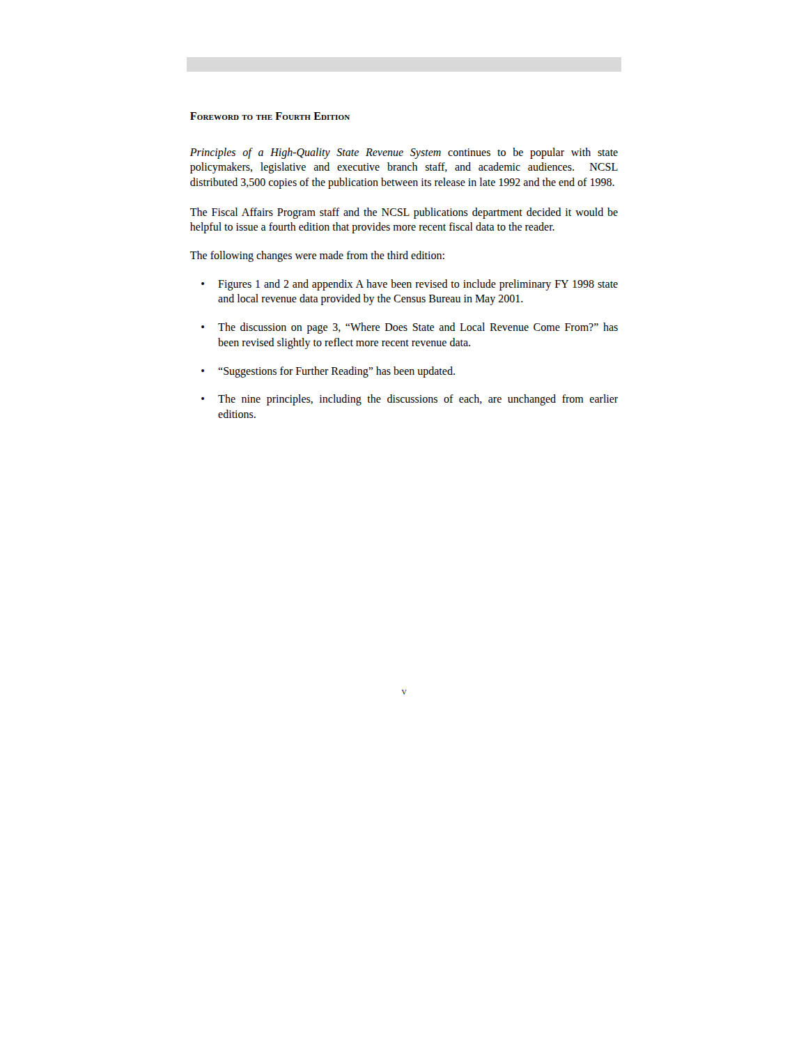Foreword to the Fourth Edition
Principles of a High-Quality State Revenue System continues to be popular with state policymakers, legislative and executive branch staff, and academic audiences. NCSL distributed 3,500 copies of the publication between its release in late 1992 and the end of 1998.
The Fiscal Affairs Program staff and the NCSL publications department decided it would be helpful to issue a fourth edition that provides more recent fiscal data to the reader.
The following changes were made from the third edition:
Figures 1 and 2 and appendix A have been revised to include preliminary FY 1998 state and local revenue data provided by the Census Bureau in May 2001.
The discussion on page 3, “Where Does State and Local Revenue Come From?” has been revised slightly to reflect more recent revenue data.
“Suggestions for Further Reading” has been updated.
The nine principles, including the discussions of each, are unchanged from earlier editions.
v